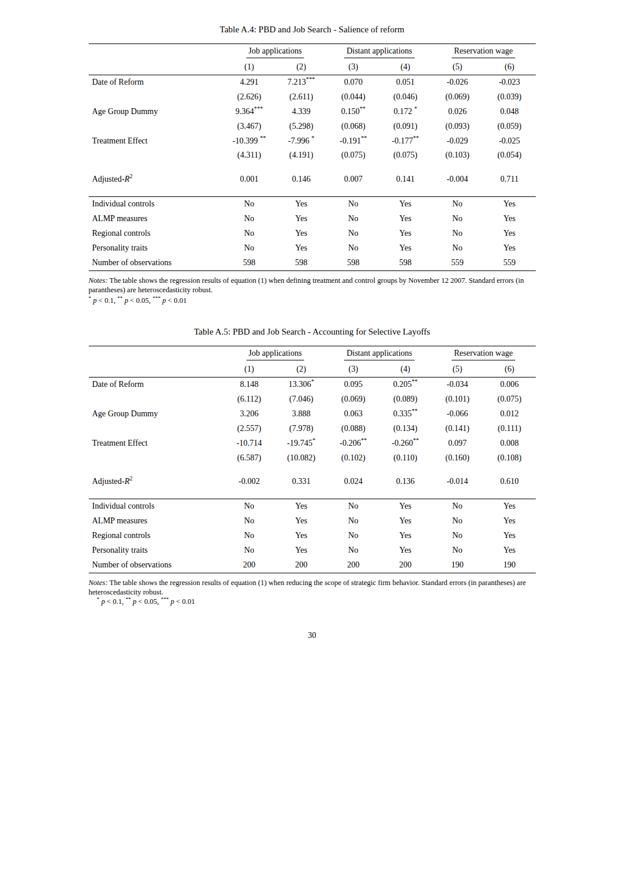Table A.4: PBD and Job Search - Salience of reform
| | Job applications | Distant applications | Reservation wage |
| | (1) | (2) | (3) | (4) | (5) | (6) |
| Date of Reform | 4.291 | 7.213 *** | 0.070 | 0.051 | -0.026 | -0.023 |
| | (2.626) | (2.611) | (0.044) | (0.046) | (0.069) | (0.039) |
| Age Group Dummy | 9.364 *** | 4.339 | 0.150 ** | 0.172 * | 0.026 | 0.048 |
| | (3.467) | (5.298) | (0.068) | (0.091) | (0.093) | (0.059) |
| Treatment Effect | -10.399 ** | -7.996 * | -0.191 ** | -0.177 ** | -0.029 | -0.025 |
| | (4.311) | (4.191) | (0.075) | (0.075) | (0.103) | (0.054) |
| Adjusted- R 2 | 0.001 | 0.146 | 0.007 | 0.141 | -0.004 | 0.711 |
| Individual controls | No | Yes | No | Yes | No | Yes |
| ALMP measures | No | Yes | No | Yes | No | Yes |
| Regional controls | No | Yes | No | Yes | No | Yes |
| Personality traits | No | Yes | No | Yes | No | Yes |
| Number of observations | 598 | 598 | 598 | 598 | 559 | 559 |
Notes: The table shows the regression results of equation (1) when defining treatment and control groups by November 12 2007. Standard errors (in parantheses) are heteroscedasticity robust.
* p < 0.1, ** p < 0.05, *** p < 0.01
Table A.5: PBD and Job Search - Accounting for Selective Layoffs
| | Job applications | Distant applications | Reservation wage |
| | (1) | (2) | (3) | (4) | (5) | (6) |
| Date of Reform | 8.148 | 13.306 * | 0.095 | 0.205 ** | -0.034 | 0.006 |
| | (6.112) | (7.046) | (0.069) | (0.089) | (0.101) | (0.075) |
| Age Group Dummy | 3.206 | 3.888 | 0.063 | 0.335 ** | -0.066 | 0.012 |
| | (2.557) | (7.978) | (0.088) | (0.134) | (0.141) | (0.111) |
| Treatment Effect | -10.714 | -19.745 * | -0.206 ** | -0.260 ** | 0.097 | 0.008 |
| | (6.587) | (10.082) | (0.102) | (0.110) | (0.160) | (0.108) |
| Adjusted- R 2 | -0.002 | 0.331 | 0.024 | 0.136 | -0.014 | 0.610 |
| Individual controls | No | Yes | No | Yes | No | Yes |
| ALMP measures | No | Yes | No | Yes | No | Yes |
| Regional controls | No | Yes | No | Yes | No | Yes |
| Personality traits | No | Yes | No | Yes | No | Yes |
| Number of observations | 200 | 200 | 200 | 200 | 190 | 190 |
Notes: The table shows the regression results of equation (1) when reducing the scope of strategic firm behavior. Standard errors (in parantheses) are heteroscedasticity robust.
* p < 0.1, ** p < 0.05, *** p < 0.01
30